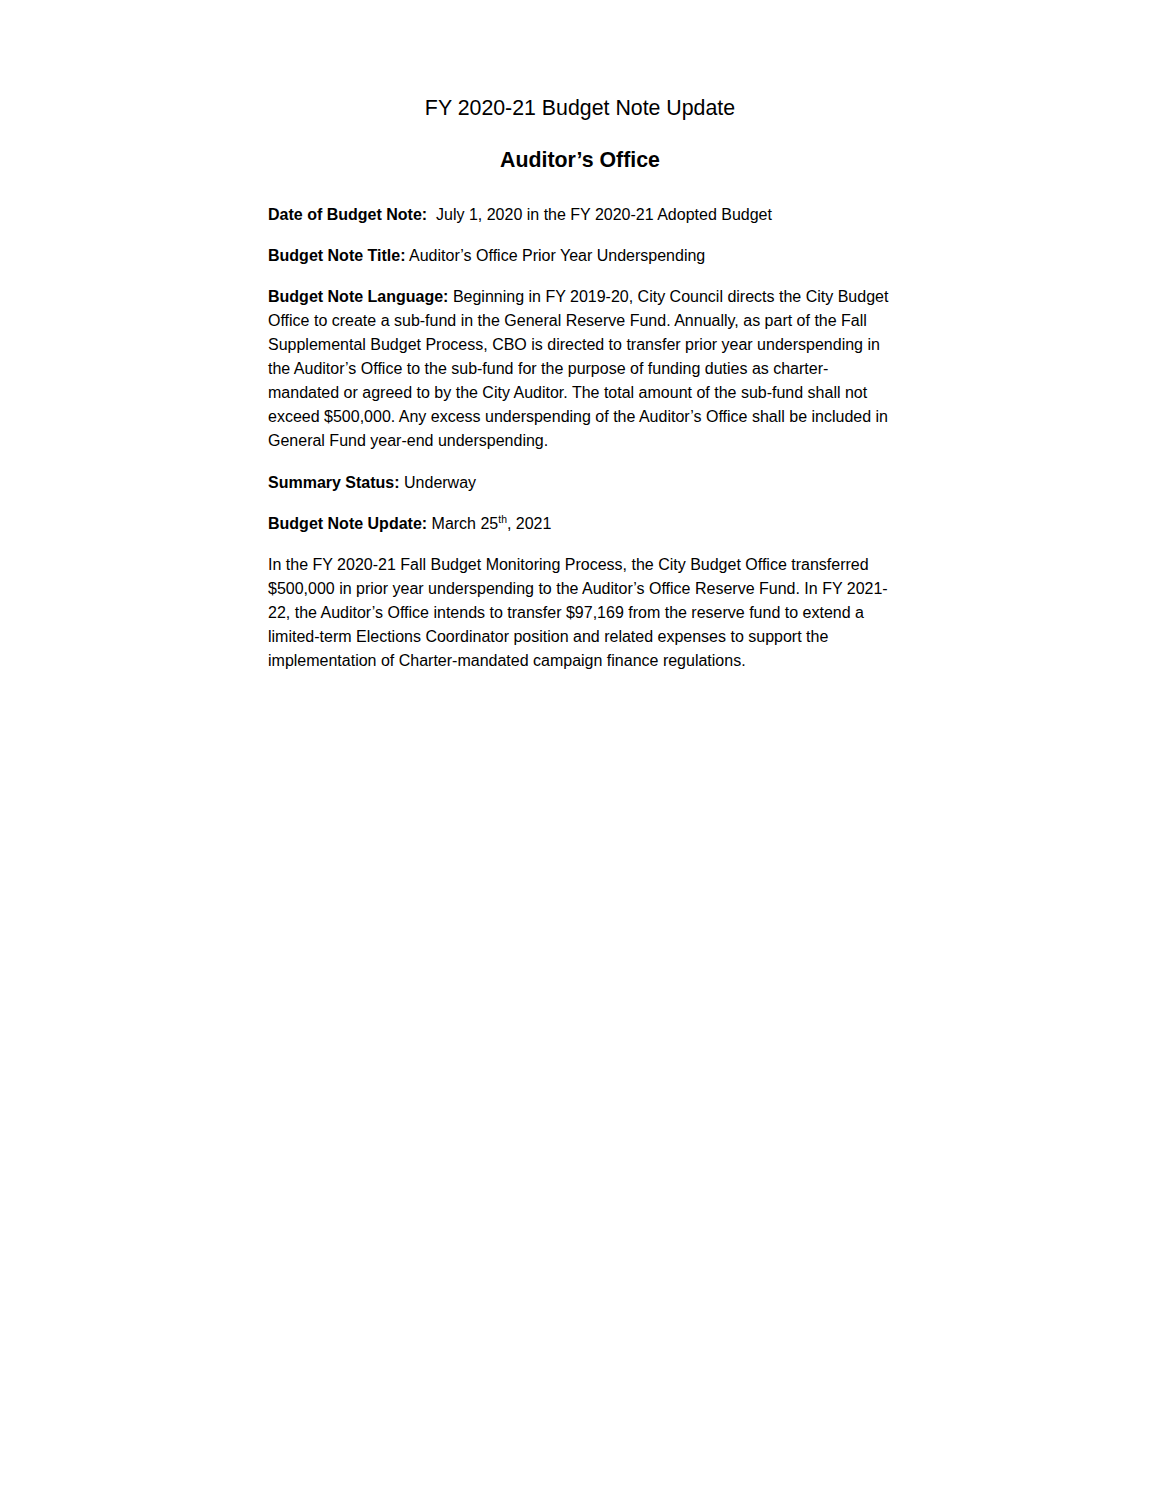FY 2020-21 Budget Note Update
Auditor’s Office
Date of Budget Note: July 1, 2020 in the FY 2020-21 Adopted Budget
Budget Note Title: Auditor’s Office Prior Year Underspending
Budget Note Language: Beginning in FY 2019-20, City Council directs the City Budget Office to create a sub-fund in the General Reserve Fund. Annually, as part of the Fall Supplemental Budget Process, CBO is directed to transfer prior year underspending in the Auditor’s Office to the sub-fund for the purpose of funding duties as charter-mandated or agreed to by the City Auditor. The total amount of the sub-fund shall not exceed $500,000. Any excess underspending of the Auditor’s Office shall be included in General Fund year-end underspending.
Summary Status: Underway
Budget Note Update: March 25th, 2021
In the FY 2020-21 Fall Budget Monitoring Process, the City Budget Office transferred $500,000 in prior year underspending to the Auditor’s Office Reserve Fund. In FY 2021-22, the Auditor’s Office intends to transfer $97,169 from the reserve fund to extend a limited-term Elections Coordinator position and related expenses to support the implementation of Charter-mandated campaign finance regulations.